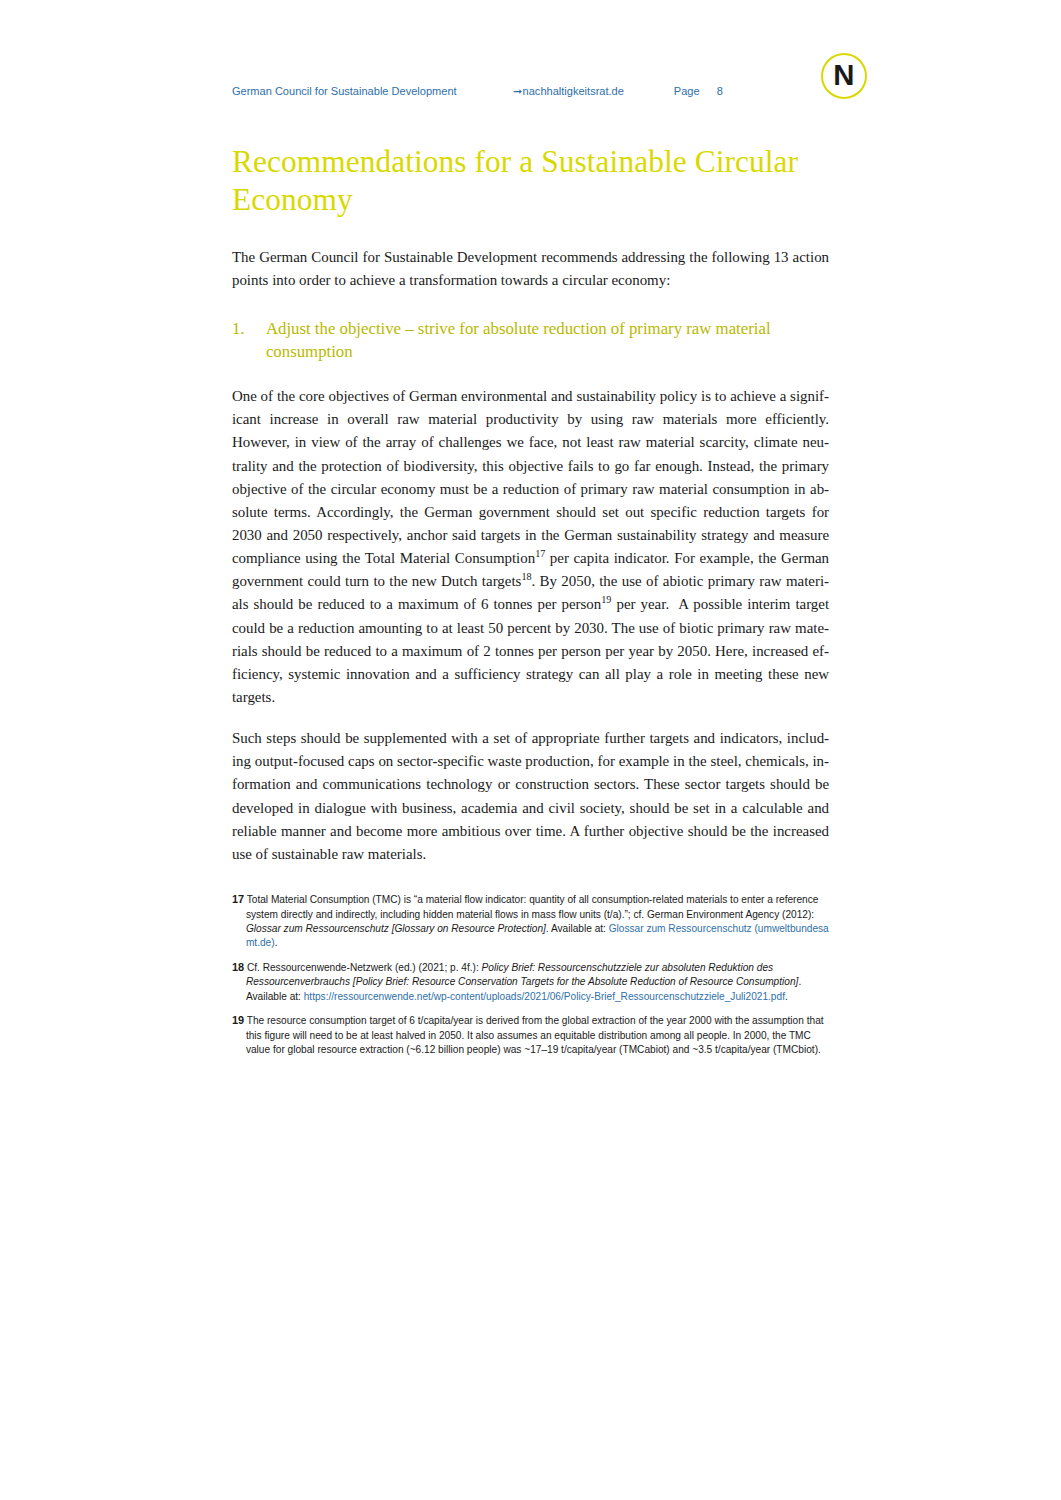German Council for Sustainable Development
➞nachhaltigkeitsrat.de
Page 8
N
Recommendations for a Sustainable Circular
Economy
The German Council for Sustainable Development recommends addressing the following 13 action points into order to achieve a transformation towards a circular economy:
1. Adjust the objective – strive for absolute reduction of primary raw material consumption
One of the core objectives of German environmental and sustainability policy is to achieve a significant increase in overall raw material productivity by using raw materials more efficiently. However, in view of the array of challenges we face, not least raw material scarcity, climate neutrality and the protection of biodiversity, this objective fails to go far enough. Instead, the primary objective of the circular economy must be a reduction of primary raw material consumption in absolute terms. Accordingly, the German government should set out specific reduction targets for 2030 and 2050 respectively, anchor said targets in the German sustainability strategy and measure compliance using the Total Material Consumption17 per capita indicator. For example, the German government could turn to the new Dutch targets18. By 2050, the use of abiotic primary raw materials should be reduced to a maximum of 6 tonnes per person19 per year. A possible interim target could be a reduction amounting to at least 50 percent by 2030. The use of biotic primary raw materials should be reduced to a maximum of 2 tonnes per person per year by 2050. Here, increased efficiency, systemic innovation and a sufficiency strategy can all play a role in meeting these new targets.
Such steps should be supplemented with a set of appropriate further targets and indicators, including output-focused caps on sector-specific waste production, for example in the steel, chemicals, information and communications technology or construction sectors. These sector targets should be developed in dialogue with business, academia and civil society, should be set in a calculable and reliable manner and become more ambitious over time. A further objective should be the increased use of sustainable raw materials.
17 Total Material Consumption (TMC) is “a material flow indicator: quantity of all consumption-related materials to enter a reference system directly and indirectly, including hidden material flows in mass flow units (t/a).”; cf. German Environment Agency (2012): Glossar zum Ressourcenschutz [Glossary on Resource Protection]. Available at: Glossar zum Ressourcenschutz (umweltbundesamt.de).
18 Cf. Ressourcenwende-Netzwerk (ed.) (2021; p. 4f.): Policy Brief: Ressourcenschutzziele zur absoluten Reduktion des Ressourcenverbrauchs [Policy Brief: Resource Conservation Targets for the Absolute Reduction of Resource Consumption]. Available at: https://ressourcenwende.net/wp-content/uploads/2021/06/Policy-Brief_Ressourcenschutzziele_Juli2021.pdf.
19 The resource consumption target of 6 t/capita/year is derived from the global extraction of the year 2000 with the assumption that this figure will need to be at least halved in 2050. It also assumes an equitable distribution among all people. In 2000, the TMC value for global resource extraction (~6.12 billion people) was ~17–19 t/capita/year (TMCabiot) and ~3.5 t/capita/year (TMCbiot).